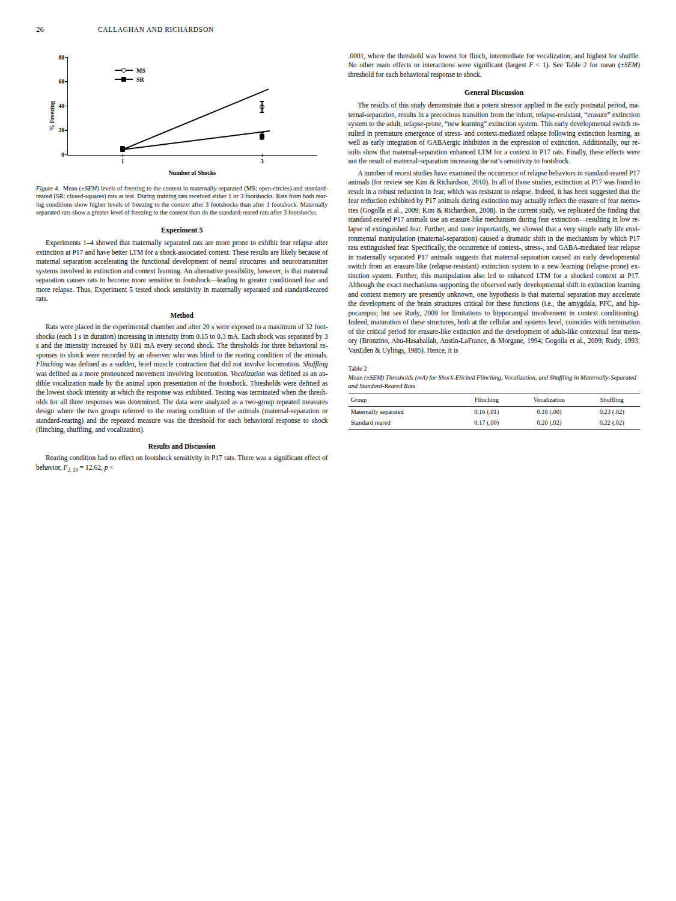26 CALLAGHAN AND RICHARDSON
% Freezing
80
60
40
20
0
1
3
MS
SR
Number of Shocks
Figure 4. Mean (±SEM) levels of freezing to the context in maternally separated (MS; open-circles) and standard-reared (SR; closed-squares) rats at test. During training rats received either 1 or 3 footshocks. Rats from both rearing conditions show higher levels of freezing to the context after 3 footshocks than after 1 footshock. Maternally separated rats show a greater level of freezing to the context than do the standard-reared rats after 3 footshocks.
Experiment 5
Experiments 1–4 showed that maternally separated rats are more prone to exhibit fear relapse after extinction at P17 and have better LTM for a shock-associated context. These results are likely because of maternal separation accelerating the functional development of neural structures and neurotransmitter systems involved in extinction and context learning. An alternative possibility, however, is that maternal separation causes rats to become more sensitive to footshock—leading to greater conditioned fear and more relapse. Thus, Experiment 5 tested shock sensitivity in maternally separated and standard-reared rats.
Method
Rats were placed in the experimental chamber and after 20 s were exposed to a maximum of 32 footshocks (each 1 s in duration) increasing in intensity from 0.15 to 0.3 mA. Each shock was separated by 3 s and the intensity increased by 0.01 mA every second shock. The thresholds for three behavioral responses to shock were recorded by an observer who was blind to the rearing condition of the animals. Flinching was defined as a sudden, brief muscle contraction that did not involve locomotion. Shuffling was defined as a more pronounced movement involving locomotion. Vocalization was defined as an audible vocalization made by the animal upon presentation of the footshock. Thresholds were defined as the lowest shock intensity at which the response was exhibited. Testing was terminated when the thresholds for all three responses was determined. The data were analyzed as a two-group repeated measures design where the two groups referred to the rearing condition of the animals (maternal-separation or standard-rearing) and the repeated measure was the threshold for each behavioral response to shock (flinching, shuffling, and vocalization).
Results and Discussion
Rearing condition had no effect on footshock sensitivity in P17 rats. There was a significant effect of behavior, F2, 20 = 12.62, p <
.0001, where the threshold was lowest for flinch, intermediate for vocalization, and highest for shuffle. No other main effects or interactions were significant (largest F < 1). See Table 2 for mean (±SEM) threshold for each behavioral response to shock.
General Discussion
The results of this study demonstrate that a potent stressor applied in the early postnatal period, maternal-separation, results in a precocious transition from the infant, relapse-resistant, “erasure” extinction system to the adult, relapse-prone, “new learning” extinction system. This early developmental switch resulted in premature emergence of stress- and context-mediated relapse following extinction learning, as well as early integration of GABAergic inhibition in the expression of extinction. Additionally, our results show that maternal-separation enhanced LTM for a context in P17 rats. Finally, these effects were not the result of maternal-separation increasing the rat’s sensitivity to footshock.
A number of recent studies have examined the occurrence of relapse behaviors in standard-reared P17 animals (for review see Kim & Richardson, 2010). In all of those studies, extinction at P17 was found to result in a robust reduction in fear, which was resistant to relapse. Indeed, it has been suggested that the fear reduction exhibited by P17 animals during extinction may actually reflect the erasure of fear memories (Gogolla et al., 2009; Kim & Richardson, 2008). In the current study, we replicated the finding that standard-reared P17 animals use an erasure-like mechanism during fear extinction—resulting in low relapse of extinguished fear. Further, and more importantly, we showed that a very simple early life environmental manipulation (maternal-separation) caused a dramatic shift in the mechanism by which P17 rats extinguished fear. Specifically, the occurrence of context-, stress-, and GABA-mediated fear relapse in maternally separated P17 animals suggests that maternal-separation caused an early developmental switch from an erasure-like (relapse-resistant) extinction system to a new-learning (relapse-prone) extinction system. Further, this manipulation also led to enhanced LTM for a shocked context at P17. Although the exact mechanisms supporting the observed early developmental shift in extinction learning and context memory are presently unknown, one hypothesis is that maternal separation may accelerate the development of the brain structures critical for these functions (i.e., the amygdala, PFC, and hippocampus; but see Rudy, 2009 for limitations to hippocampal involvement in context conditioning). Indeed, maturation of these structures, both at the cellular and systems level, coincides with termination of the critical period for erasure-like extinction and the development of adult-like contextual fear memory (Bronzino, Abu-Hasaballah, Austin-LaFrance, & Morgane, 1994; Gogolla et al., 2009; Rudy, 1993; VanEden & Uylings, 1985). Hence, it is
Table 2
Mean (±SEM) Thresholds (mA) for Shock-Elicited Flinching, Vocalization, and Shuffling in Maternally-Separated and Standard-Reared Rats
| Group | Flinching | Vocalization | Shuffling |
| --- | --- | --- | --- |
| Maternally separated | 0.16 (.01) | 0.18 (.00) | 0.23 (.02) |
| Standard reared | 0.17 (.00) | 0.20 (.02) | 0.22 (.02) |